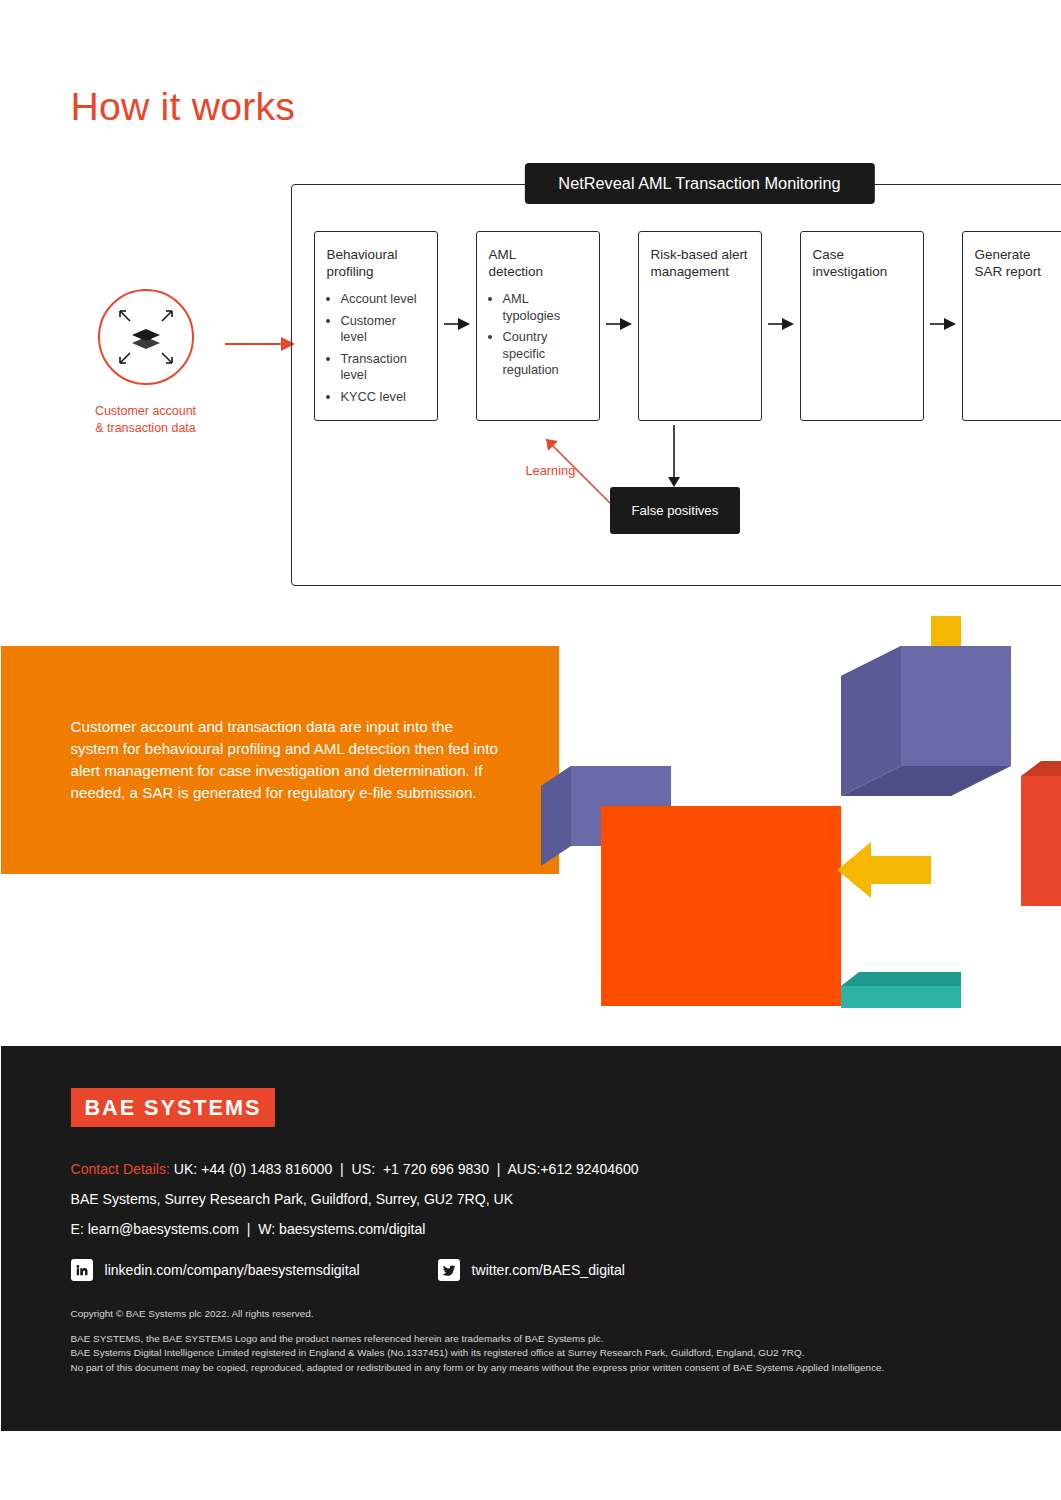How it works
Customer account
& transaction data
NetReveal AML Transaction Monitoring
Behavioural
profiling
Account level
Customer level
Transaction level
KYCC level
AML
detection
AML typologies
Country specific regulation
Risk-based alert
management
Case
investigation
Generate
SAR report
Learning
False positives
Customer account and transaction data are input into the system for behavioural profiling and AML detection then fed into alert management for case investigation and determination. If needed, a SAR is generated for regulatory e-file submission.
BAE SYSTEMS
Contact Details: UK: +44 (0) 1483 816000 | US: +1 720 696 9830 | AUS:+612 92404600
BAE Systems, Surrey Research Park, Guildford, Surrey, GU2 7RQ, UK
E: learn@baesystems.com | W: baesystems.com/digital
linkedin.com/company/baesystemsdigital twitter.com/BAES_digital
Copyright © BAE Systems plc 2022. All rights reserved.
BAE SYSTEMS, the BAE SYSTEMS Logo and the product names referenced herein are trademarks of BAE Systems plc.
BAE Systems Digital Intelligence Limited registered in England & Wales (No.1337451) with its registered office at Surrey Research Park, Guildford, England, GU2 7RQ.
No part of this document may be copied, reproduced, adapted or redistributed in any form or by any means without the express prior written consent of BAE Systems Applied Intelligence.